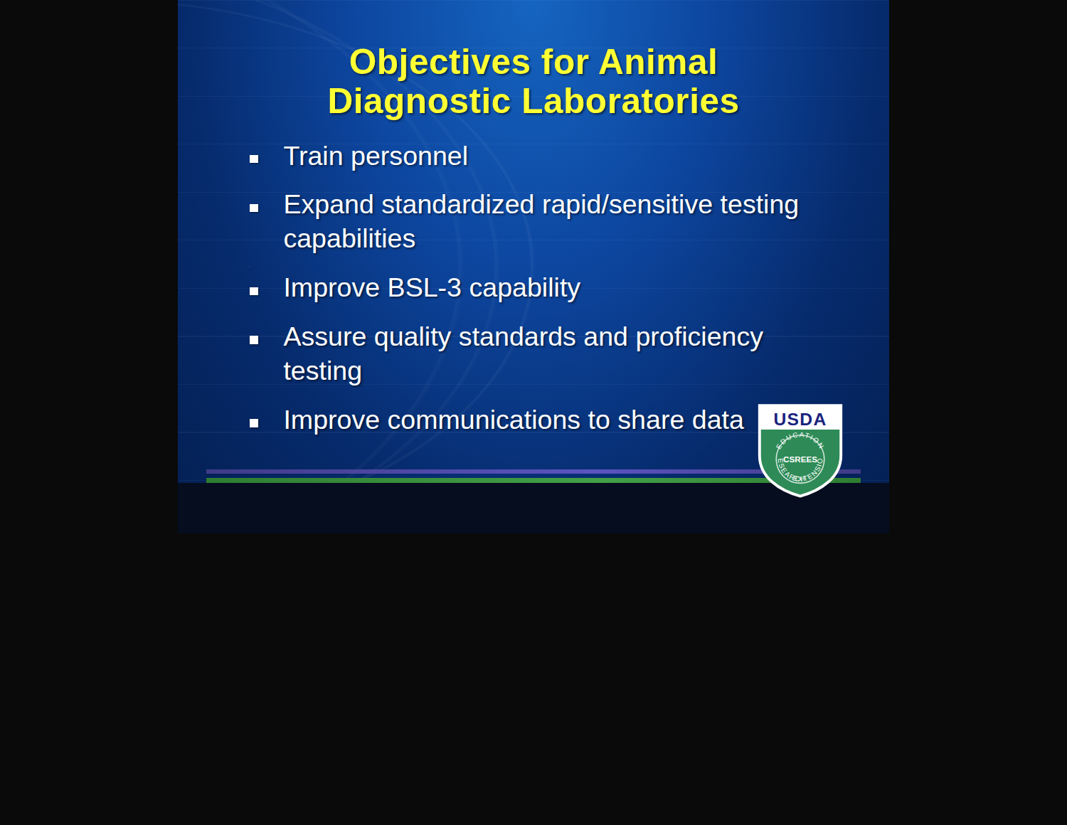Objectives for Animal
Diagnostic Laboratories
Train personnel
Expand standardized rapid/sensitive testing capabilities
Improve BSL-3 capability
Assure quality standards and proficiency testing
Improve communications to share data
USDA EDUCATION RESEARCH EXTENSION CSREES